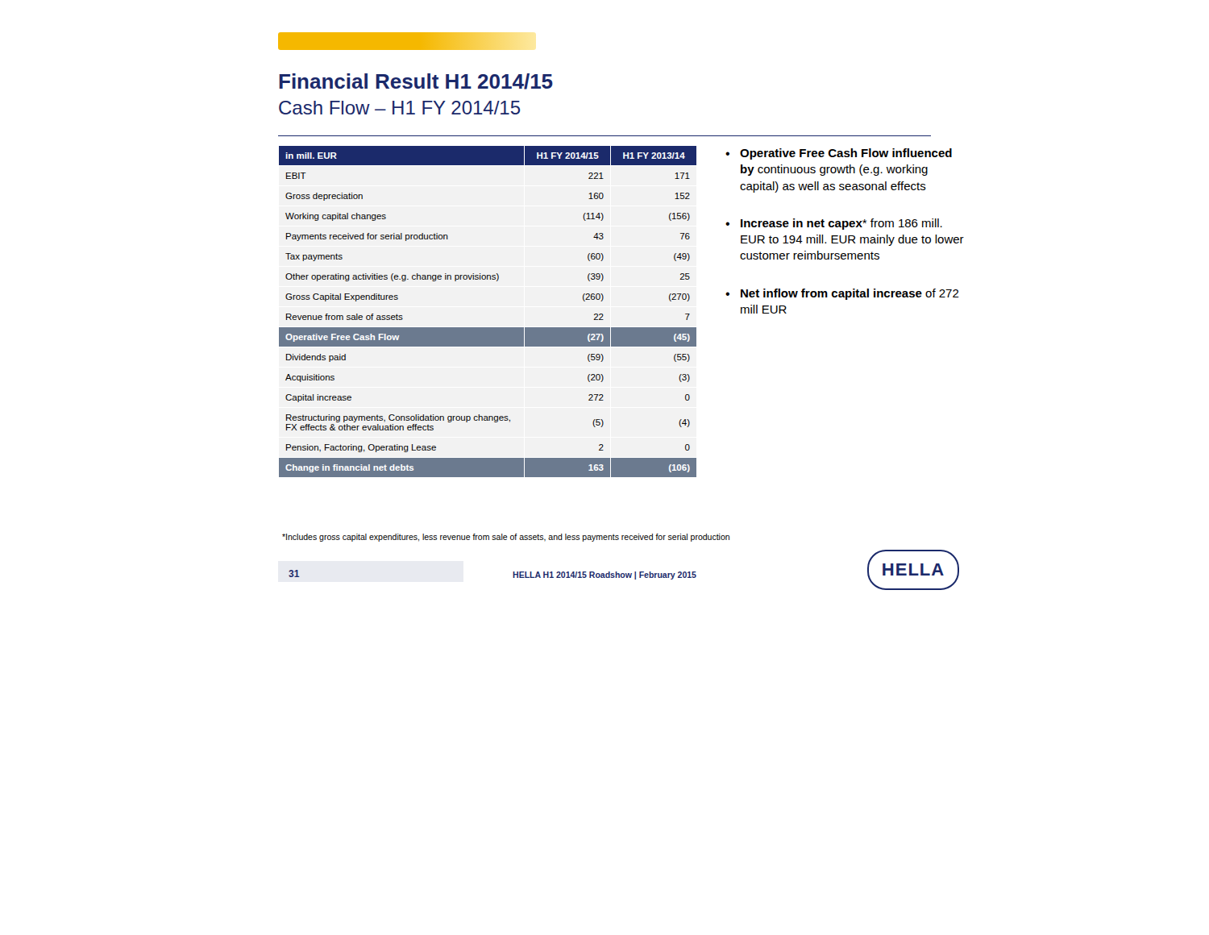Financial Result H1 2014/15
Cash Flow – H1 FY 2014/15
| in mill. EUR | H1 FY 2014/15 | H1 FY 2013/14 |
| --- | --- | --- |
| EBIT | 221 | 171 |
| Gross depreciation | 160 | 152 |
| Working capital changes | (114) | (156) |
| Payments received for serial production | 43 | 76 |
| Tax payments | (60) | (49) |
| Other operating activities (e.g. change in provisions) | (39) | 25 |
| Gross Capital Expenditures | (260) | (270) |
| Revenue from sale of assets | 22 | 7 |
| Operative Free Cash Flow | (27) | (45) |
| Dividends paid | (59) | (55) |
| Acquisitions | (20) | (3) |
| Capital increase | 272 | 0 |
| Restructuring payments, Consolidation group changes, FX effects & other evaluation effects | (5) | (4) |
| Pension, Factoring, Operating Lease | 2 | 0 |
| Change in financial net debts | 163 | (106) |
Operative Free Cash Flow influenced by continuous growth (e.g. working capital) as well as seasonal effects
Increase in net capex* from 186 mill. EUR to 194 mill. EUR mainly due to lower customer reimbursements
Net inflow from capital increase of 272 mill EUR
*Includes gross capital expenditures, less revenue from sale of assets, and less payments received for serial production
31
HELLA H1 2014/15 Roadshow | February 2015
HELLA